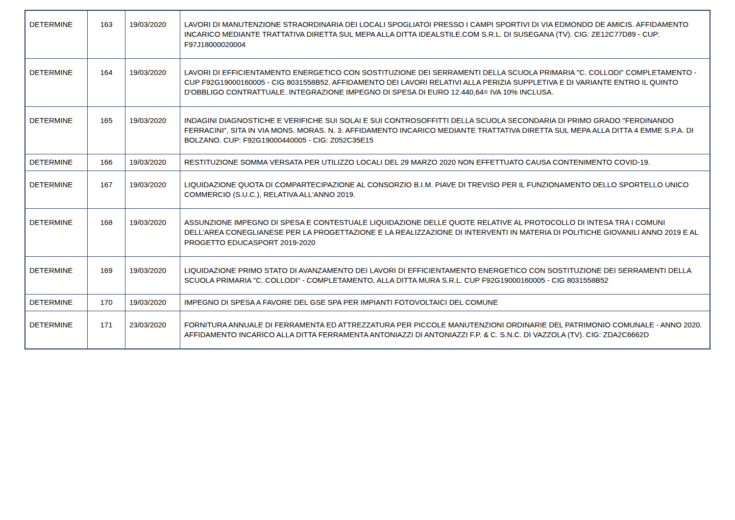| DETERMINE | 163 | 19/03/2020 | LAVORI DI MANUTENZIONE STRAORDINARIA DEI LOCALI SPOGLIATOI PRESSO I CAMPI SPORTIVI DI VIA EDMONDO DE AMICIS. AFFIDAMENTO INCARICO MEDIANTE TRATTATIVA DIRETTA SUL MEPA ALLA DITTA IDEALSTILE.COM S.R.L. DI SUSEGANA (TV). CIG: ZE12C77D89 - CUP: F97J18000020004 |
| DETERMINE | 164 | 19/03/2020 | LAVORI DI EFFICIENTAMENTO ENERGETICO CON SOSTITUZIONE DEI SERRAMENTI DELLA SCUOLA PRIMARIA "C. COLLODI" COMPLETAMENTO - CUP F92G19000160005 - CIG 8031558B52. AFFIDAMENTO DEI LAVORI RELATIVI ALLA PERIZIA SUPPLETIVA E DI VARIANTE ENTRO IL QUINTO D'OBBLIGO CONTRATTUALE. INTEGRAZIONE IMPEGNO DI SPESA DI EURO 12.440,64= IVA 10% INCLUSA. |
| DETERMINE | 165 | 19/03/2020 | INDAGINI DIAGNOSTICHE E VERIFICHE SUI SOLAI E SUI CONTROSOFFITTI DELLA SCUOLA SECONDARIA DI PRIMO GRADO "FERDINANDO FERRACINI", SITA IN VIA MONS. MORAS. N. 3. AFFIDAMENTO INCARICO MEDIANTE TRATTATIVA DIRETTA SUL MEPA ALLA DITTA 4 EMME S.P.A. DI BOLZANO. CUP: F92G19000440005 - CIG: Z052C35E15 |
| DETERMINE | 166 | 19/03/2020 | RESTITUZIONE SOMMA VERSATA PER UTILIZZO LOCALI DEL 29 MARZO 2020 NON EFFETTUATO CAUSA CONTENIMENTO COVID-19. |
| DETERMINE | 167 | 19/03/2020 | LIQUIDAZIONE QUOTA DI COMPARTECIPAZIONE AL CONSORZIO B.I.M. PIAVE DI TREVISO PER IL FUNZIONAMENTO DELLO SPORTELLO UNICO COMMERCIO (S.U.C.), RELATIVA ALL'ANNO 2019. |
| DETERMINE | 168 | 19/03/2020 | ASSUNZIONE IMPEGNO DI SPESA E CONTESTUALE LIQUIDAZIONE DELLE QUOTE RELATIVE AL PROTOCOLLO DI INTESA TRA I COMUNI DELL'AREA CONEGLIANESE PER LA PROGETTAZIONE E LA REALIZZAZIONE DI INTERVENTI IN MATERIA DI POLITICHE GIOVANILI ANNO 2019 E AL PROGETTO EDUCASPORT 2019-2020 |
| DETERMINE | 169 | 19/03/2020 | LIQUIDAZIONE PRIMO STATO DI AVANZAMENTO DEI LAVORI DI EFFICIENTAMENTO ENERGETICO CON SOSTITUZIONE DEI SERRAMENTI DELLA SCUOLA PRIMARIA "C. COLLODI" - COMPLETAMENTO, ALLA DITTA MURA S.R.L. CUP F92G19000160005 - CIG 8031558B52 |
| DETERMINE | 170 | 19/03/2020 | IMPEGNO DI SPESA A FAVORE DEL GSE SPA PER IMPIANTI FOTOVOLTAICI DEL COMUNE |
| DETERMINE | 171 | 23/03/2020 | FORNITURA ANNUALE DI FERRAMENTA ED ATTREZZATURA PER PICCOLE MANUTENZIONI ORDINARIE DEL PATRIMONIO COMUNALE - ANNO 2020. AFFIDAMENTO INCARICO ALLA DITTA FERRAMENTA ANTONIAZZI DI ANTONIAZZI F.P. & C. S.N.C. DI VAZZOLA (TV). CIG: ZDA2C6662D |